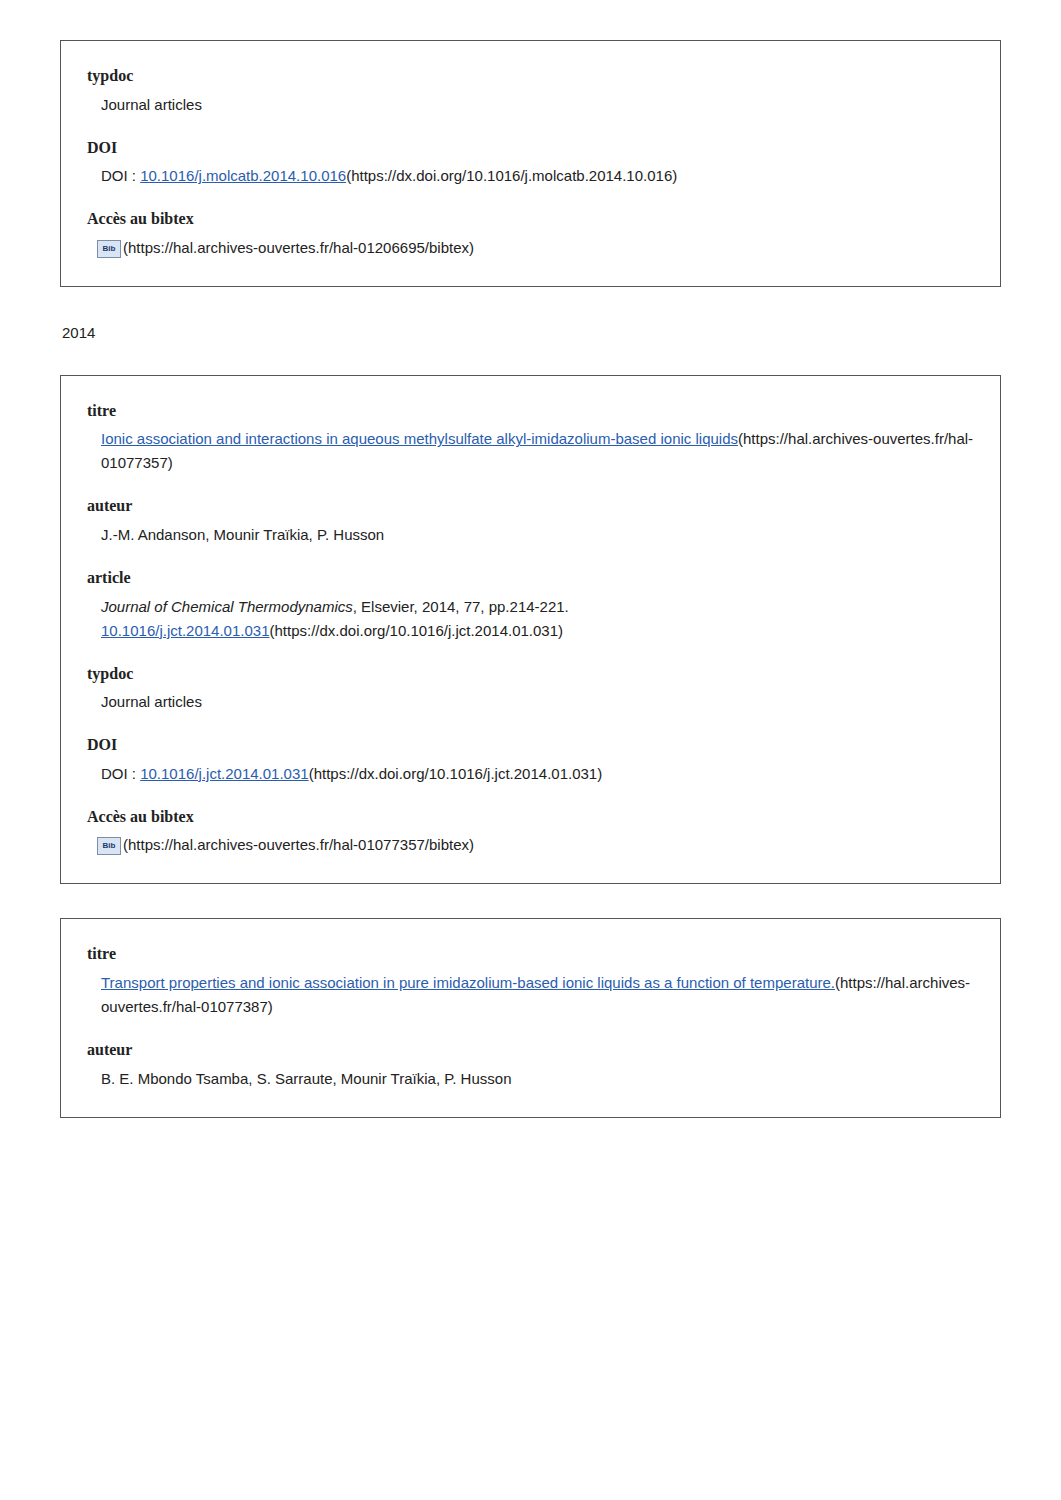typdoc
Journal articles
DOI
DOI : 10.1016/j.molcatb.2014.10.016(https://dx.doi.org/10.1016/j.molcatb.2014.10.016)
Accès au bibtex
Bib(https://hal.archives-ouvertes.fr/hal-01206695/bibtex)
2014
titre
Ionic association and interactions in aqueous methylsulfate alkyl-imidazolium-based ionic liquids(https://hal.archives-ouvertes.fr/hal-01077357)
auteur
J.-M. Andanson, Mounir Traïkia, P. Husson
article
Journal of Chemical Thermodynamics, Elsevier, 2014, 77, pp.214-221. 10.1016/j.jct.2014.01.031(https://dx.doi.org/10.1016/j.jct.2014.01.031)
typdoc
Journal articles
DOI
DOI : 10.1016/j.jct.2014.01.031(https://dx.doi.org/10.1016/j.jct.2014.01.031)
Accès au bibtex
Bib(https://hal.archives-ouvertes.fr/hal-01077357/bibtex)
titre
Transport properties and ionic association in pure imidazolium-based ionic liquids as a function of temperature.(https://hal.archives-ouvertes.fr/hal-01077387)
auteur
B. E. Mbondo Tsamba, S. Sarraute, Mounir Traïkia, P. Husson